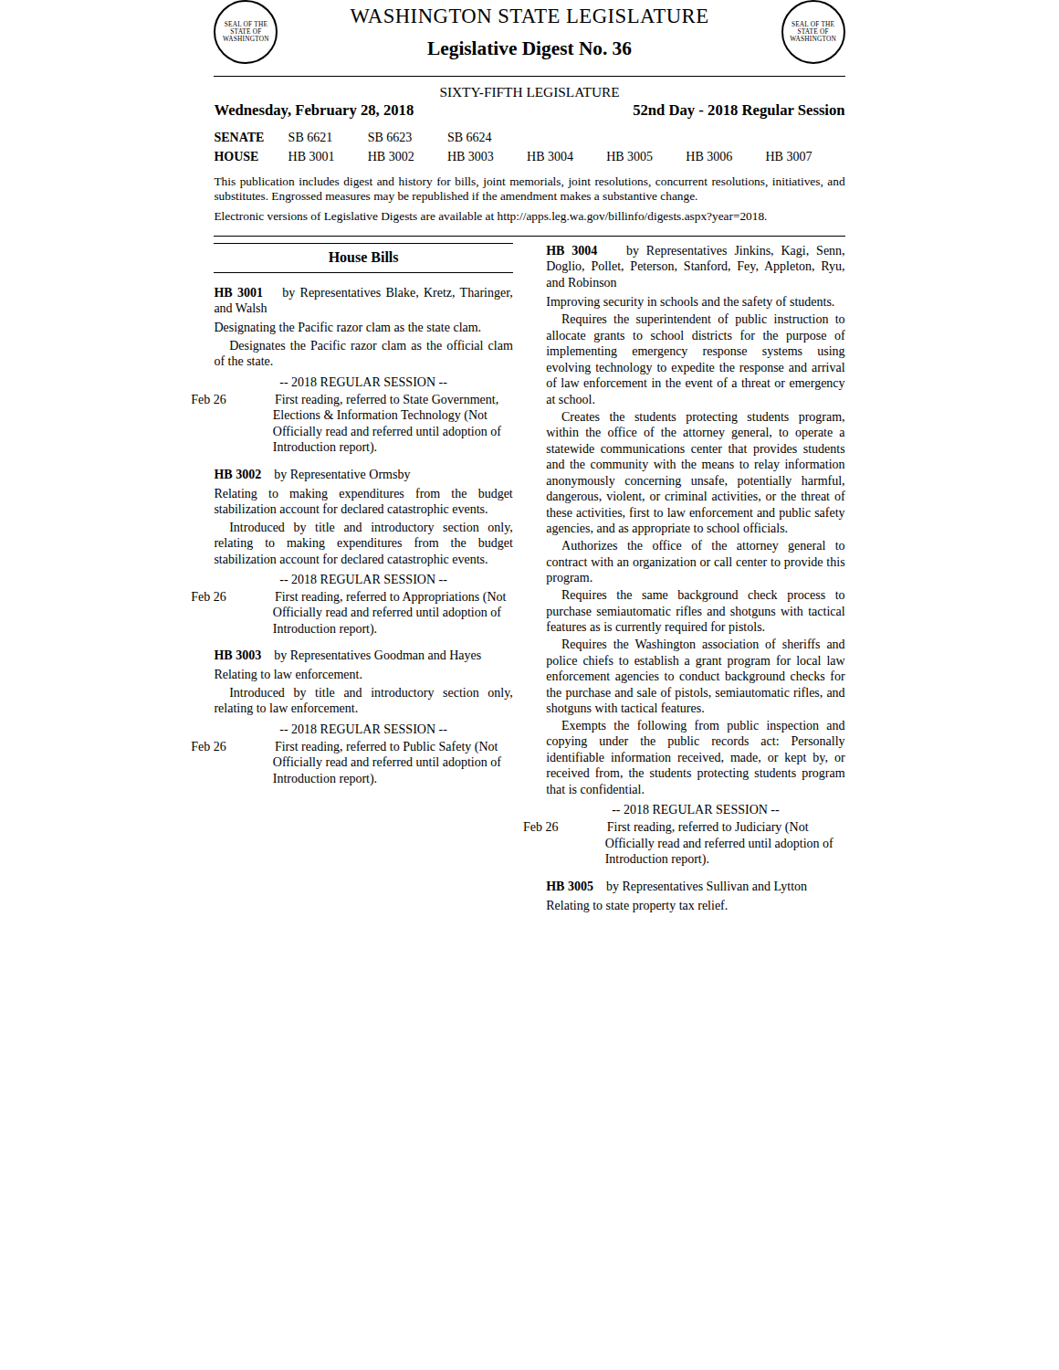SEAL OF THE STATE OF WASHINGTON
WASHINGTON STATE LEGISLATURE
Legislative Digest No. 36
SEAL OF THE STATE OF WASHINGTON
SIXTY-FIFTH LEGISLATURE
Wednesday, February 28, 2018 52nd Day - 2018 Regular Session
| SENATE | SB 6621 | SB 6623 | SB 6624 | | | | |
| HOUSE | HB 3001 | HB 3002 | HB 3003 | HB 3004 | HB 3005 | HB 3006 | HB 3007 |
This publication includes digest and history for bills, joint memorials, joint resolutions, concurrent resolutions, initiatives, and substitutes. Engrossed measures may be republished if the amendment makes a substantive change.
Electronic versions of Legislative Digests are available at http://apps.leg.wa.gov/billinfo/digests.aspx?year=2018.
House Bills
HB 3001 by Representatives Blake, Kretz, Tharinger, and Walsh
Designating the Pacific razor clam as the state clam.
Designates the Pacific razor clam as the official clam of the state.
-- 2018 REGULAR SESSION --
Feb 26 First reading, referred to State Government, Elections & Information Technology (Not Officially read and referred until adoption of Introduction report).
HB 3002 by Representative Ormsby
Relating to making expenditures from the budget stabilization account for declared catastrophic events.
Introduced by title and introductory section only, relating to making expenditures from the budget stabilization account for declared catastrophic events.
-- 2018 REGULAR SESSION --
Feb 26 First reading, referred to Appropriations (Not Officially read and referred until adoption of Introduction report).
HB 3003 by Representatives Goodman and Hayes
Relating to law enforcement.
Introduced by title and introductory section only, relating to law enforcement.
-- 2018 REGULAR SESSION --
Feb 26 First reading, referred to Public Safety (Not Officially read and referred until adoption of Introduction report).
HB 3004 by Representatives Jinkins, Kagi, Senn, Doglio, Pollet, Peterson, Stanford, Fey, Appleton, Ryu, and Robinson
Improving security in schools and the safety of students.
Requires the superintendent of public instruction to allocate grants to school districts for the purpose of implementing emergency response systems using evolving technology to expedite the response and arrival of law enforcement in the event of a threat or emergency at school.
Creates the students protecting students program, within the office of the attorney general, to operate a statewide communications center that provides students and the community with the means to relay information anonymously concerning unsafe, potentially harmful, dangerous, violent, or criminal activities, or the threat of these activities, first to law enforcement and public safety agencies, and as appropriate to school officials.
Authorizes the office of the attorney general to contract with an organization or call center to provide this program.
Requires the same background check process to purchase semiautomatic rifles and shotguns with tactical features as is currently required for pistols.
Requires the Washington association of sheriffs and police chiefs to establish a grant program for local law enforcement agencies to conduct background checks for the purchase and sale of pistols, semiautomatic rifles, and shotguns with tactical features.
Exempts the following from public inspection and copying under the public records act: Personally identifiable information received, made, or kept by, or received from, the students protecting students program that is confidential.
-- 2018 REGULAR SESSION --
Feb 26 First reading, referred to Judiciary (Not Officially read and referred until adoption of Introduction report).
HB 3005 by Representatives Sullivan and Lytton
Relating to state property tax relief.